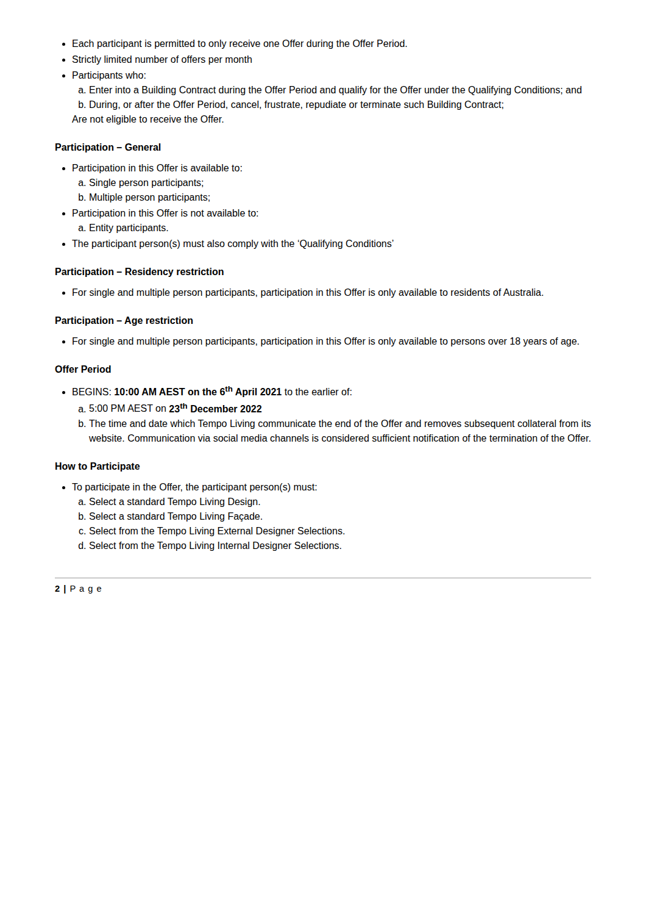Each participant is permitted to only receive one Offer during the Offer Period.
Strictly limited number of offers per month
Participants who:
Enter into a Building Contract during the Offer Period and qualify for the Offer under the Qualifying Conditions; and
During, or after the Offer Period, cancel, frustrate, repudiate or terminate such Building Contract;
Are not eligible to receive the Offer.
Participation – General
Participation in this Offer is available to:
Single person participants;
Multiple person participants;
Participation in this Offer is not available to:
Entity participants.
The participant person(s) must also comply with the ‘Qualifying Conditions’
Participation – Residency restriction
For single and multiple person participants, participation in this Offer is only available to residents of Australia.
Participation – Age restriction
For single and multiple person participants, participation in this Offer is only available to persons over 18 years of age.
Offer Period
BEGINS: 10:00 AM AEST on the 6th April 2021 to the earlier of:
5:00 PM AEST on 23th December 2022
The time and date which Tempo Living communicate the end of the Offer and removes subsequent collateral from its website. Communication via social media channels is considered sufficient notification of the termination of the Offer.
How to Participate
To participate in the Offer, the participant person(s) must:
Select a standard Tempo Living Design.
Select a standard Tempo Living Façade.
Select from the Tempo Living External Designer Selections.
Select from the Tempo Living Internal Designer Selections.
2 | P a g e